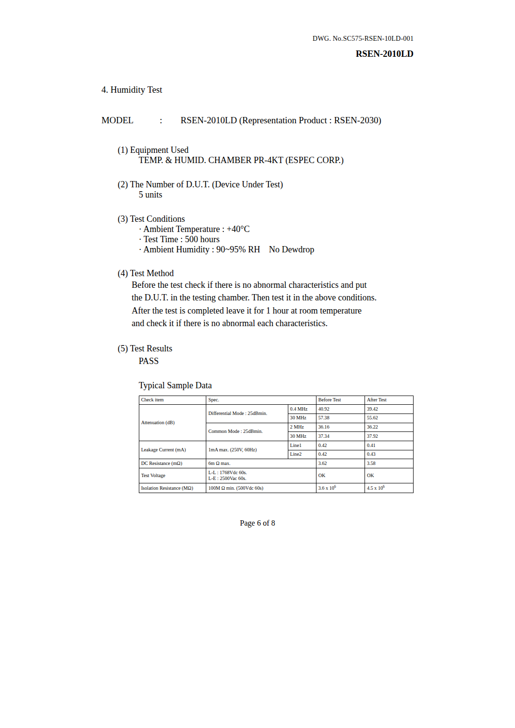DWG. No.SC575-RSEN-10LD-001
RSEN-2010LD
4. Humidity Test
MODEL: RSEN-2010LD (Representation Product : RSEN-2030)
(1) Equipment Used TEMP. & HUMID. CHAMBER PR-4KT (ESPEC CORP.)
(2) The Number of D.U.T. (Device Under Test) 5 units
(3) Test Conditions · Ambient Temperature : +40°C · Test Time : 500 hours · Ambient Humidity : 90~95% RH No Dewdrop
(4) Test Method Before the test check if there is no abnormal characteristics and put
the D.U.T. in the testing chamber. Then test it in the above conditions.
After the test is completed leave it for 1 hour at room temperature
and check it if there is no abnormal each characteristics.
(5) Test Results PASS
Typical Sample Data
| Check item | Spec. | Before Test | After Test |
| --- | --- | --- | --- |
| Attenuation (dB) | Differential Mode : 25dBmin. | 0.4 MHz | 40.92 | 39.42 |
| 30 MHz | 57.38 | 55.62 |
| Common Mode : 25dBmin. | 2 MHz | 36.16 | 36.22 |
| 30 MHz | 37.34 | 37.92 |
| Leakage Current (mA) | 1mA max. (250V, 60Hz) | Line1 | 0.42 | 0.41 |
| Line2 | 0.42 | 0.43 |
| DC Resistance (mΩ) | 6m Ω max. | 3.62 | 3.58 |
| Test Voltage | L-L : 1768Vdc 60s. L-E : 2500Vac 60s. | OK | OK |
| Isolation Resistance (MΩ) | 100M Ω min. (500Vdc 60s) | 3.6 x 10 6 | 4.5 x 10 6 |
Page 6 of 8